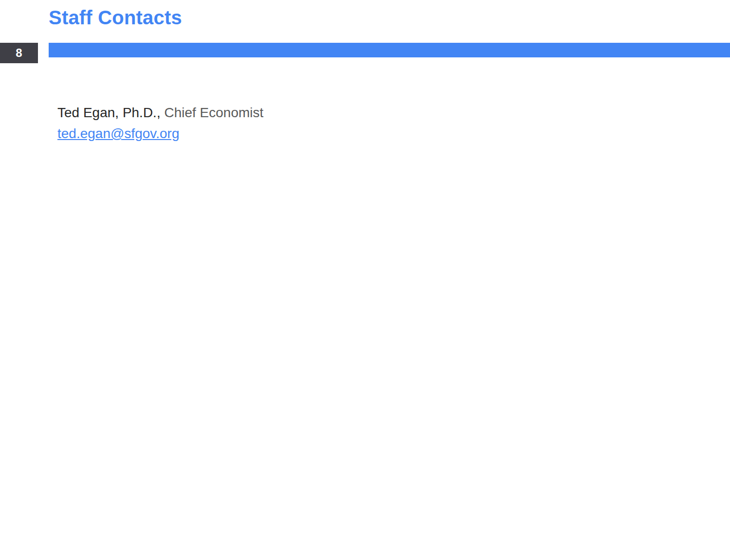Staff Contacts
8
Ted Egan, Ph.D., Chief Economist
ted.egan@sfgov.org